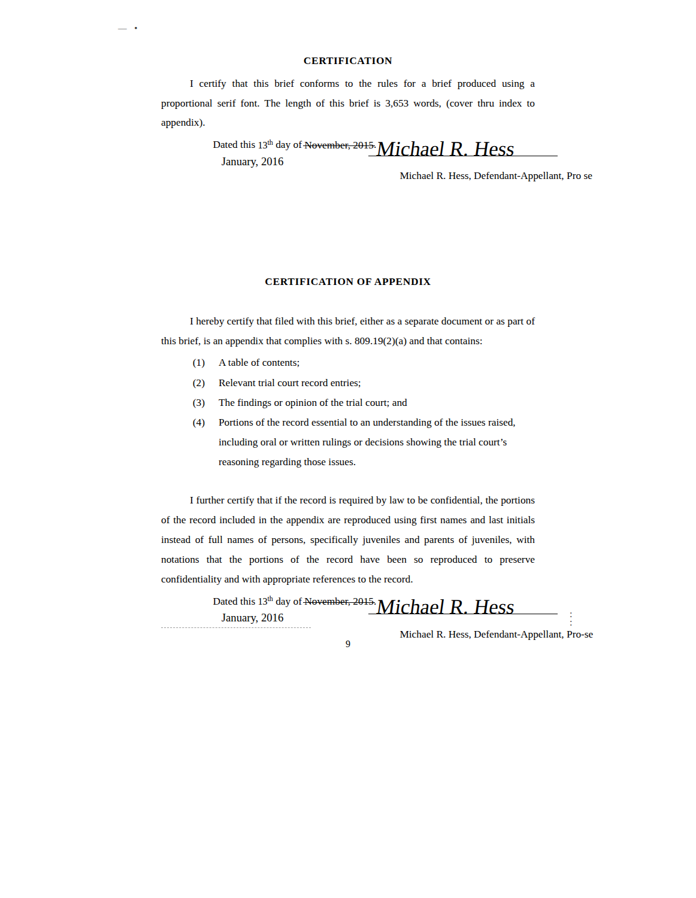— •
Certification
I certify that this brief conforms to the rules for a brief produced using a proportional serif font. The length of this brief is 3,653 words, (cover thru index to appendix).
Dated this 13th day of November, 2015.
January, 2016
Michael R. Hess
Michael R. Hess, Defendant-Appellant, Pro se
Certification of Appendix
I hereby certify that filed with this brief, either as a separate document or as part of this brief, is an appendix that complies with s. 809.19(2)(a) and that contains:
(1) A table of contents;
(2) Relevant trial court record entries;
(3) The findings or opinion of the trial court; and
(4) Portions of the record essential to an understanding of the issues raised, including oral or written rulings or decisions showing the trial court’s reasoning regarding those issues.
I further certify that if the record is required by law to be confidential, the portions of the record included in the appendix are reproduced using first names and last initials instead of full names of persons, specifically juveniles and parents of juveniles, with notations that the portions of the record have been so reproduced to preserve confidentiality and with appropriate references to the record.
Dated this 13th day of November, 2015.
January, 2016
Michael R. Hess
Michael R. Hess, Defendant-Appellant, Pro-se
:
:
9